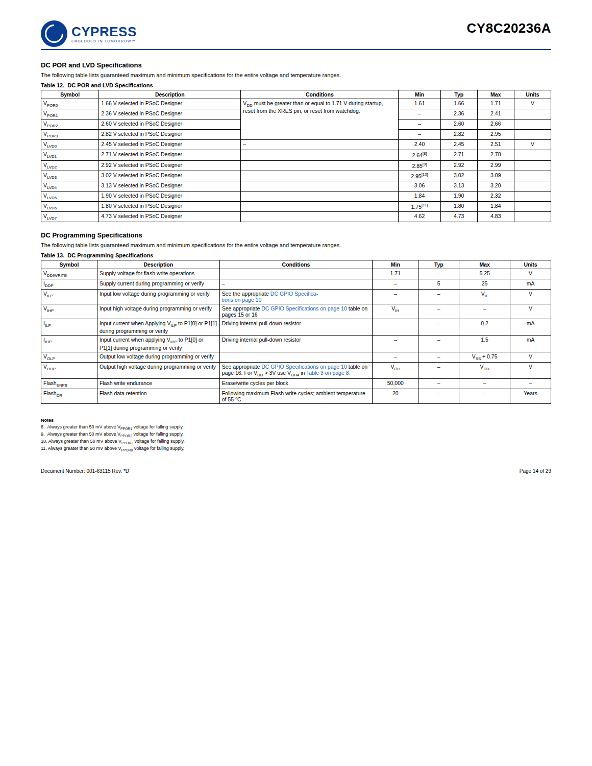CYPRESS
EMBEDDED IN TOMORROW™
CY8C20236A
DC POR and LVD Specifications
The following table lists guaranteed maximum and minimum specifications for the entire voltage and temperature ranges.
Table 12. DC POR and LVD Specifications
| Symbol | Description | Conditions | Min | Typ | Max | Units |
| --- | --- | --- | --- | --- | --- | --- |
| V POR0 | 1.66 V selected in PSoC Designer | V DD must be greater than or equal to 1.71 V during startup, reset from the XRES pin, or reset from watchdog. | 1.61 | 1.66 | 1.71 | V |
| V POR1 | 2.36 V selected in PSoC Designer | – | 2.36 | 2.41 | |
| V POR2 | 2.60 V selected in PSoC Designer | – | 2.60 | 2.66 | |
| V POR3 | 2.82 V selected in PSoC Designer | – | 2.82 | 2.95 | |
| V LVD0 | 2.45 V selected in PSoC Designer | – | 2.40 | 2.45 | 2.51 | V |
| V LVD1 | 2.71 V selected in PSoC Designer | | 2.64 [8] | 2.71 | 2.78 | |
| V LVD2 | 2.92 V selected in PSoC Designer | | 2.85 [9] | 2.92 | 2.99 | |
| V LVD3 | 3.02 V selected in PSoC Designer | | 2.95 [10] | 3.02 | 3.09 | |
| V LVD4 | 3.13 V selected in PSoC Designer | | 3.06 | 3.13 | 3.20 | |
| V LVD5 | 1.90 V selected in PSoC Designer | | 1.84 | 1.90 | 2.32 | |
| V LVD6 | 1.80 V selected in PSoC Designer | | 1.75 [11] | 1.80 | 1.84 | |
| V LVD7 | 4.73 V selected in PSoC Designer | | 4.62 | 4.73 | 4.83 | |
DC Programming Specifications
The following table lists guaranteed maximum and minimum specifications for the entire voltage and temperature ranges.
Table 13. DC Programming Specifications
| Symbol | Description | Conditions | Min | Typ | Max | Units |
| --- | --- | --- | --- | --- | --- | --- |
| V DDIWRITE | Supply voltage for flash write operations | – | 1.71 | – | 5.25 | V |
| I DDP | Supply current during programming or verify | – | – | 5 | 25 | mA |
| V ILP | Input low voltage during programming or verify | See the appropriate DC GPIO Specifica- tions on page 10 | – | – | V IL | V |
| V IHP | Input high voltage during programming or verify | See appropriate DC GPIO Specifications on page 10 table on pages 15 or 16 | V IH | – | – | V |
| I ILP | Input current when Applying V ILP to P1[0] or P1[1] during programming or verify | Driving internal pull-down resistor | – | – | 0.2 | mA |
| I IHP | Input current when applying V IHP to P1[0] or P1[1] during programming or verify | Driving internal pull-down resistor | – | – | 1.5 | mA |
| V OLP | Output low voltage during programming or verify | | – | – | V SS + 0.75 | V |
| V OHP | Output high voltage during programming or verify | See appropriate DC GPIO Specifications on page 10 table on page 16. For V DD > 3V use V OH4 in Table 3 on page 8. | V OH | – | V DD | V |
| Flash ENPB | Flash write endurance | Erase/write cycles per block | 50,000 | – | – | – |
| Flash DR | Flash data retention | Following maximum Flash write cycles; ambient temperature of 55 °C | 20 | – | – | Years |
Notes
8. Always greater than 50 mV above VPPOR1 voltage for falling supply.
9. Always greater than 50 mV above VPPOR2 voltage for falling supply.
10. Always greater than 50 mV above VPPOR3 voltage for falling supply.
11. Always greater than 50 mV above VPPOR0 voltage for falling supply.
Document Number: 001-63115 Rev. *D
Page 14 of 29